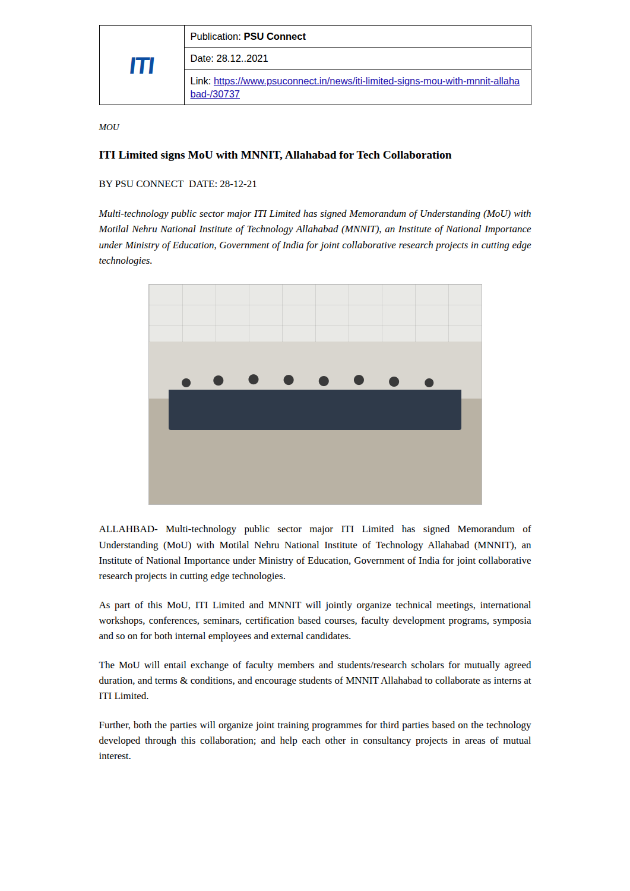| ITI | Publication: PSU Connect |
| Date: 28.12..2021 |
| Link: https://www.psuconnect.in/news/iti-limited-signs-mou-with-mnnit-allahabad-/30737 |
MOU
ITI Limited signs MoU with MNNIT, Allahabad for Tech Collaboration
BY PSU CONNECT DATE: 28-12-21
Multi-technology public sector major ITI Limited has signed Memorandum of Understanding (MoU) with Motilal Nehru National Institute of Technology Allahabad (MNNIT), an Institute of National Importance under Ministry of Education, Government of India for joint collaborative research projects in cutting edge technologies.
ALLAHBAD- Multi-technology public sector major ITI Limited has signed Memorandum of Understanding (MoU) with Motilal Nehru National Institute of Technology Allahabad (MNNIT), an Institute of National Importance under Ministry of Education, Government of India for joint collaborative research projects in cutting edge technologies.
As part of this MoU, ITI Limited and MNNIT will jointly organize technical meetings, international workshops, conferences, seminars, certification based courses, faculty development programs, symposia and so on for both internal employees and external candidates.
The MoU will entail exchange of faculty members and students/research scholars for mutually agreed duration, and terms & conditions, and encourage students of MNNIT Allahabad to collaborate as interns at ITI Limited.
Further, both the parties will organize joint training programmes for third parties based on the technology developed through this collaboration; and help each other in consultancy projects in areas of mutual interest.